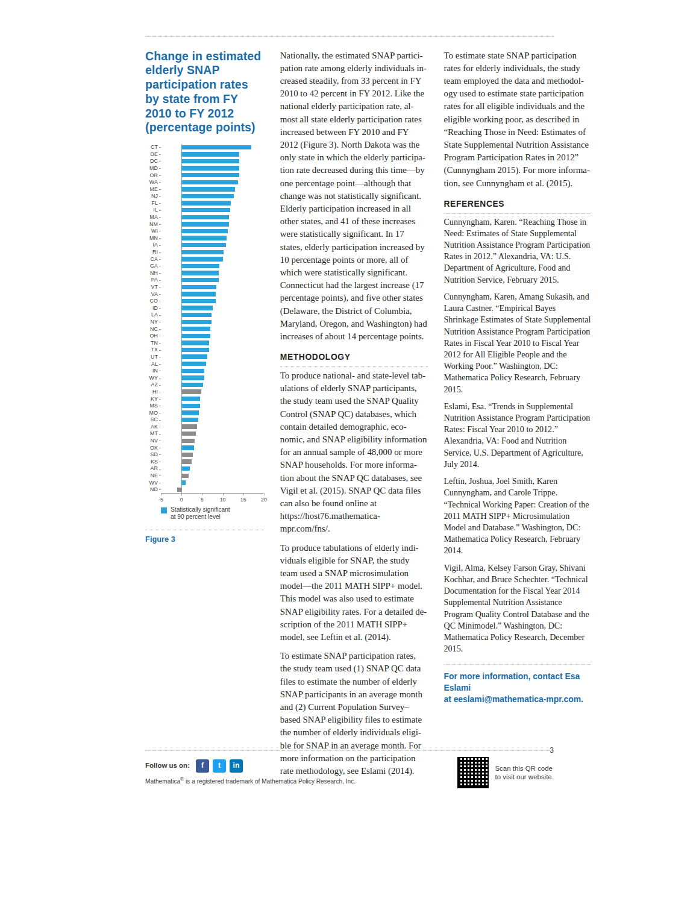Change in estimated elderly SNAP participation rates by state from FY 2010 to FY 2012 (percentage points)
CT
DE
DC
MD
OR
WA
ME
NJ
FL
IL
MA
NM
WI
MN
IA
RI
CA
GA
NH
PA
VT
VA
CO
ID
LA
NY
NC
OH
TN
TX
UT
AL
IN
WY
AZ
HI
KY
MS
MO
SC
AK
MT
NV
OK
SD
KS
AR
NE
WV
ND
-5
0
5
10
15
20
Statistically significant
at 90 percent level
Figure 3
Nationally, the estimated SNAP participation rate among elderly individuals increased steadily, from 33 percent in FY 2010 to 42 percent in FY 2012. Like the national elderly participation rate, almost all state elderly participation rates increased between FY 2010 and FY 2012 (Figure 3). North Dakota was the only state in which the elderly participation rate decreased during this time—by one percentage point—although that change was not statistically significant. Elderly participation increased in all other states, and 41 of these increases were statistically significant. In 17 states, elderly participation increased by 10 percentage points or more, all of which were statistically significant. Connecticut had the largest increase (17 percentage points), and five other states (Delaware, the District of Columbia, Maryland, Oregon, and Washington) had increases of about 14 percentage points.
METHODOLOGY
To produce national- and state-level tabulations of elderly SNAP participants, the study team used the SNAP Quality Control (SNAP QC) databases, which contain detailed demographic, economic, and SNAP eligibility information for an annual sample of 48,000 or more SNAP households. For more information about the SNAP QC databases, see Vigil et al. (2015). SNAP QC data files can also be found online at https://host76.mathematica-mpr.com/fns/.
To produce tabulations of elderly individuals eligible for SNAP, the study team used a SNAP microsimulation model—the 2011 MATH SIPP+ model. This model was also used to estimate SNAP eligibility rates. For a detailed description of the 2011 MATH SIPP+ model, see Leftin et al. (2014).
To estimate SNAP participation rates, the study team used (1) SNAP QC data files to estimate the number of elderly SNAP participants in an average month and (2) Current Population Survey–based SNAP eligibility files to estimate the number of elderly individuals eligible for SNAP in an average month. For more information on the participation rate methodology, see Eslami (2014).
To estimate state SNAP participation rates for elderly individuals, the study team employed the data and methodology used to estimate state participation rates for all eligible individuals and the eligible working poor, as described in “Reaching Those in Need: Estimates of State Supplemental Nutrition Assistance Program Participation Rates in 2012” (Cunnyngham 2015). For more information, see Cunnyngham et al. (2015).
REFERENCES
Cunnyngham, Karen. “Reaching Those in Need: Estimates of State Supplemental Nutrition Assistance Program Participation Rates in 2012.” Alexandria, VA: U.S. Department of Agriculture, Food and Nutrition Service, February 2015.
Cunnyngham, Karen, Amang Sukasih, and Laura Castner. “Empirical Bayes Shrinkage Estimates of State Supplemental Nutrition Assistance Program Participation Rates in Fiscal Year 2010 to Fiscal Year 2012 for All Eligible People and the Working Poor.” Washington, DC: Mathematica Policy Research, February 2015.
Eslami, Esa. “Trends in Supplemental Nutrition Assistance Program Participation Rates: Fiscal Year 2010 to 2012.” Alexandria, VA: Food and Nutrition Service, U.S. Department of Agriculture, July 2014.
Leftin, Joshua, Joel Smith, Karen Cunnyngham, and Carole Trippe. “Technical Working Paper: Creation of the 2011 MATH SIPP+ Microsimulation Model and Database.” Washington, DC: Mathematica Policy Research, February 2014.
Vigil, Alma, Kelsey Farson Gray, Shivani Kochhar, and Bruce Schechter. “Technical Documentation for the Fiscal Year 2014 Supplemental Nutrition Assistance Program Quality Control Database and the QC Minimodel.” Washington, DC: Mathematica Policy Research, December 2015.
For more information, contact Esa Eslami
at eeslami@mathematica-mpr.com.
3
Follow us on: f t in
Mathematica® is a registered trademark of Mathematica Policy Research, Inc.
Scan this QR code
to visit our website.